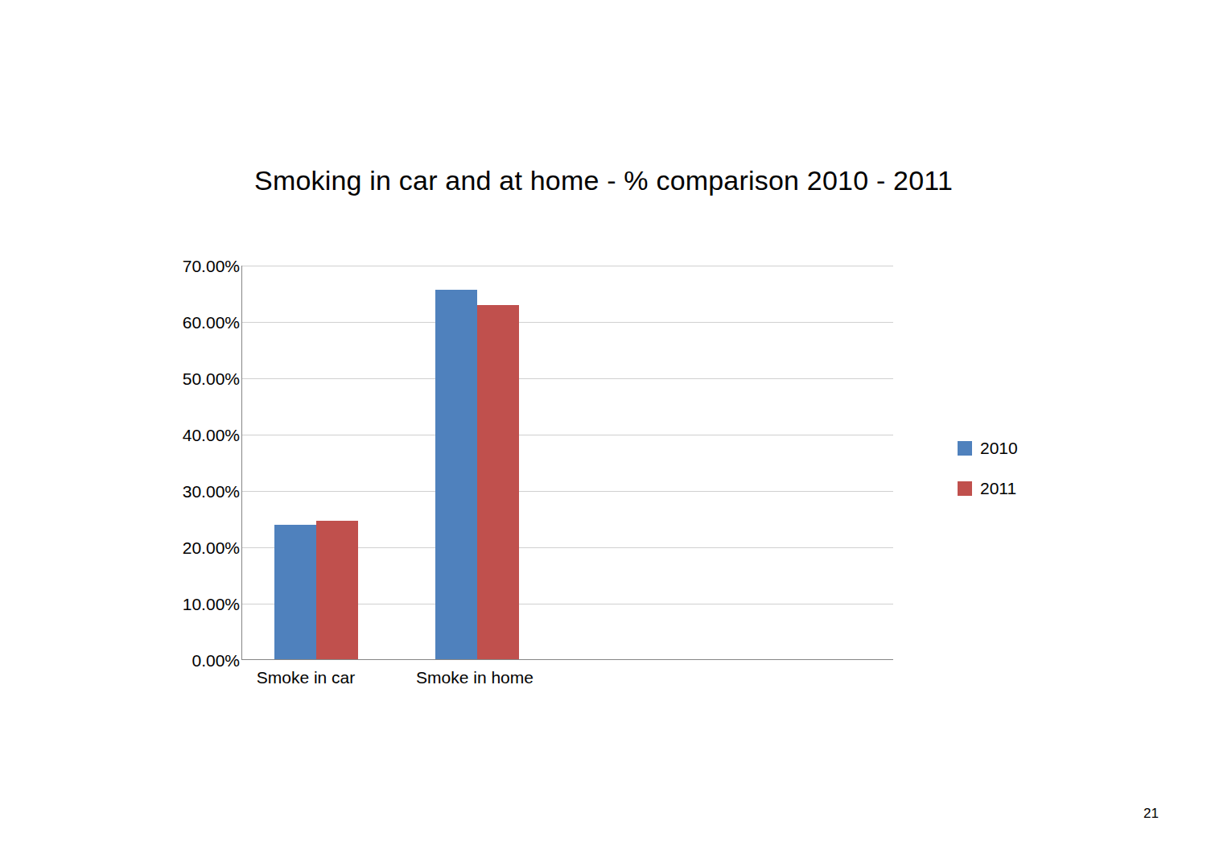Smoking in car and at home - % comparison 2010 - 2011
70.00%
60.00%
50.00%
40.00%
30.00%
20.00%
10.00%
0.00%
Smoke in car
Smoke in home
2010
2011
21